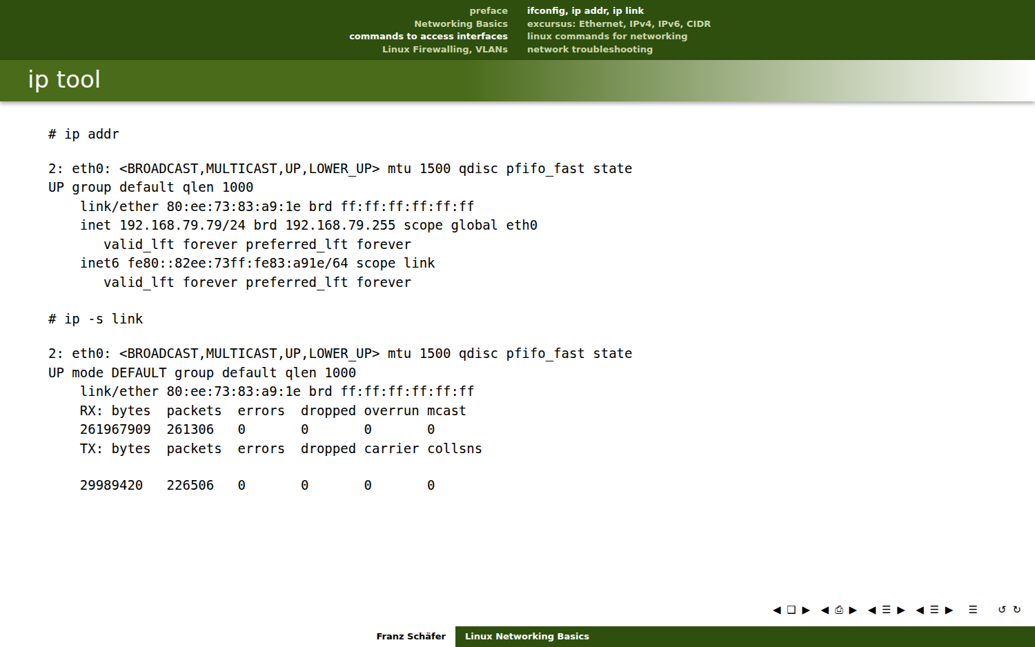preface
Networking Basics
commands to access interfaces
Linux Firewalling, VLANs
ifconfig, ip addr, ip link
excursus: Ethernet, IPv4, IPv6, CIDR
linux commands for networking
network troubleshooting
ip tool
# ip addr
2: eth0: <BROADCAST,MULTICAST,UP,LOWER_UP> mtu 1500 qdisc pfifo_fast state
UP group default qlen 1000
    link/ether 80:ee:73:83:a9:1e brd ff:ff:ff:ff:ff:ff
    inet 192.168.79.79/24 brd 192.168.79.255 scope global eth0
       valid_lft forever preferred_lft forever
    inet6 fe80::82ee:73ff:fe83:a91e/64 scope link
       valid_lft forever preferred_lft forever
# ip -s link
2: eth0: <BROADCAST,MULTICAST,UP,LOWER_UP> mtu 1500 qdisc pfifo_fast state
UP mode DEFAULT group default qlen 1000
    link/ether 80:ee:73:83:a9:1e brd ff:ff:ff:ff:ff:ff
    RX: bytes  packets  errors  dropped overrun mcast
    261967909  261306   0       0       0       0
    TX: bytes  packets  errors  dropped carrier collsns
    29989420   226506   0       0       0       0
◀ ❑ ▶ ◀ ⎙ ▶ ◀ ☰ ▶ ◀ ☰ ▶ ☰ ↺ ↻
Franz Schäfer
Linux Networking Basics